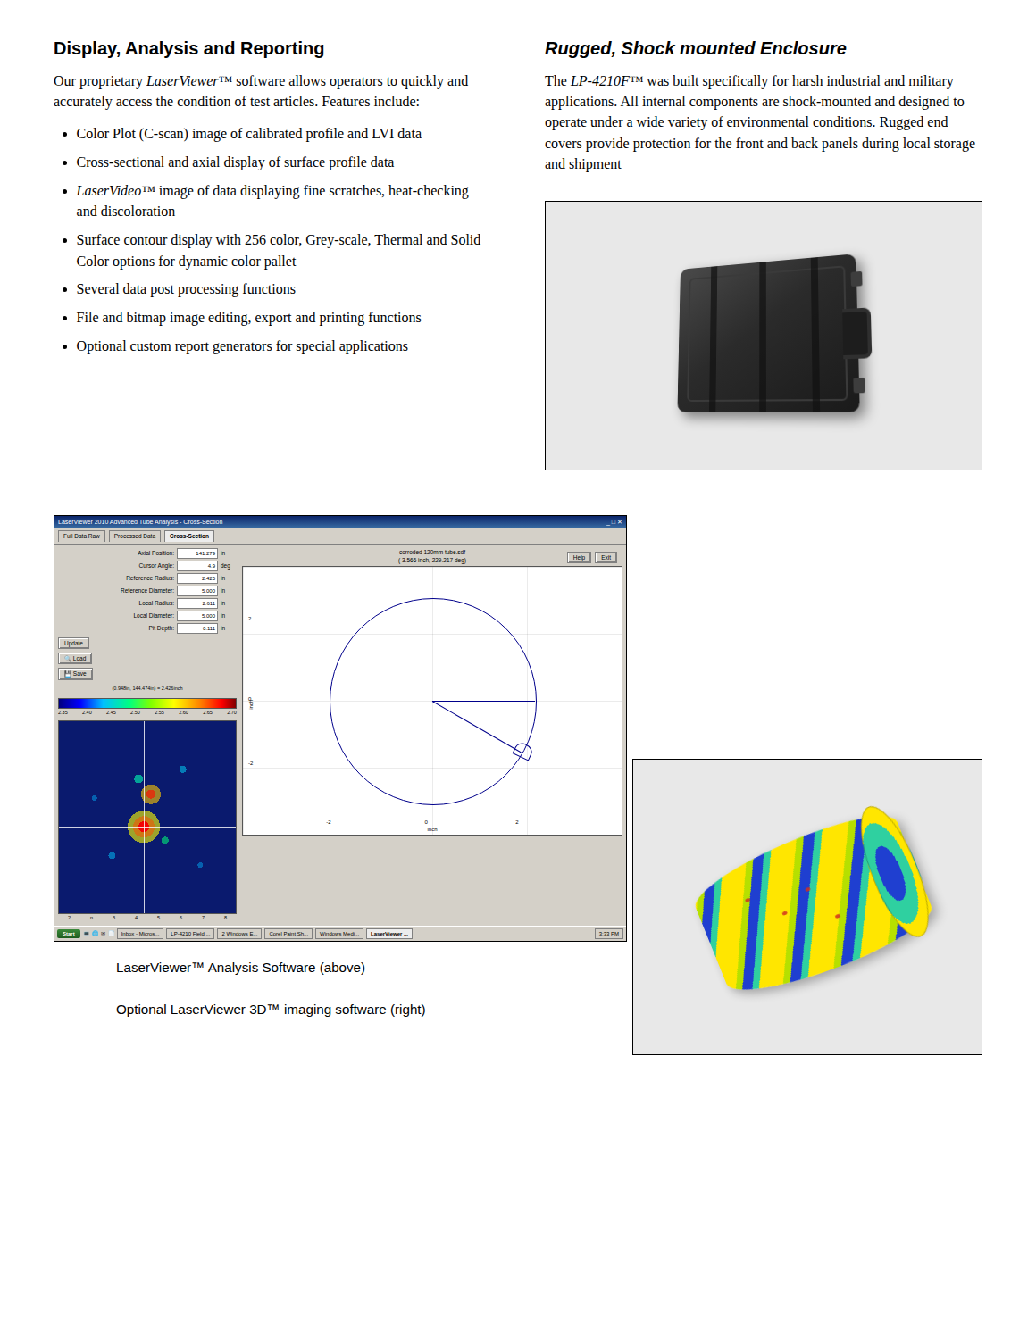Display, Analysis and Reporting
Our proprietary LaserViewer™ software allows operators to quickly and accurately access the condition of test articles. Features include:
Color Plot (C-scan) image of calibrated profile and LVI data
Cross-sectional and axial display of surface profile data
LaserVideo™ image of data displaying fine scratches, heat-checking and discoloration
Surface contour display with 256 color, Grey-scale, Thermal and Solid Color options for dynamic color pallet
Several data post processing functions
File and bitmap image editing, export and printing functions
Optional custom report generators for special applications
Rugged, Shock mounted Enclosure
The LP-4210F™ was built specifically for harsh industrial and military applications. All internal components are shock-mounted and designed to operate under a wide variety of environmental conditions. Rugged end covers provide protection for the front and back panels during local storage and shipment
LaserViewer 2010 Advanced Tube Analysis - Cross-Section _ □ ✕
Full Data Raw Processed Data Cross-Section
Axial Position: 141.279 in
Cursor Angle: 4.9 deg
Reference Radius: 2.425 in
Reference Diameter: 5.000 in
Local Radius: 2.611 in
Local Diameter: 5.000 in
Pit Depth: 0.111 in
Update
🔍 Load
💾 Save
(0.948in, 144.474in) = 2.426inch
2.352.402.452.502.552.602.652.70
2 n 345678
Help Exit
corroded 120mm tube.sdf
( 3.566 inch, 229.217 deg)
🔍
🔎
◉
⇄
inch
inch
2
0
-2
-2
0
2
Start 💻🌐✉📄 Inbox - Micros... LP-4210 Field ... 2 Windows E... Corel Paint Sh... Windows Medi... LaserViewer ... 3:33 PM
LaserViewer™ Analysis Software (above)
Optional LaserViewer 3D™ imaging software (right)